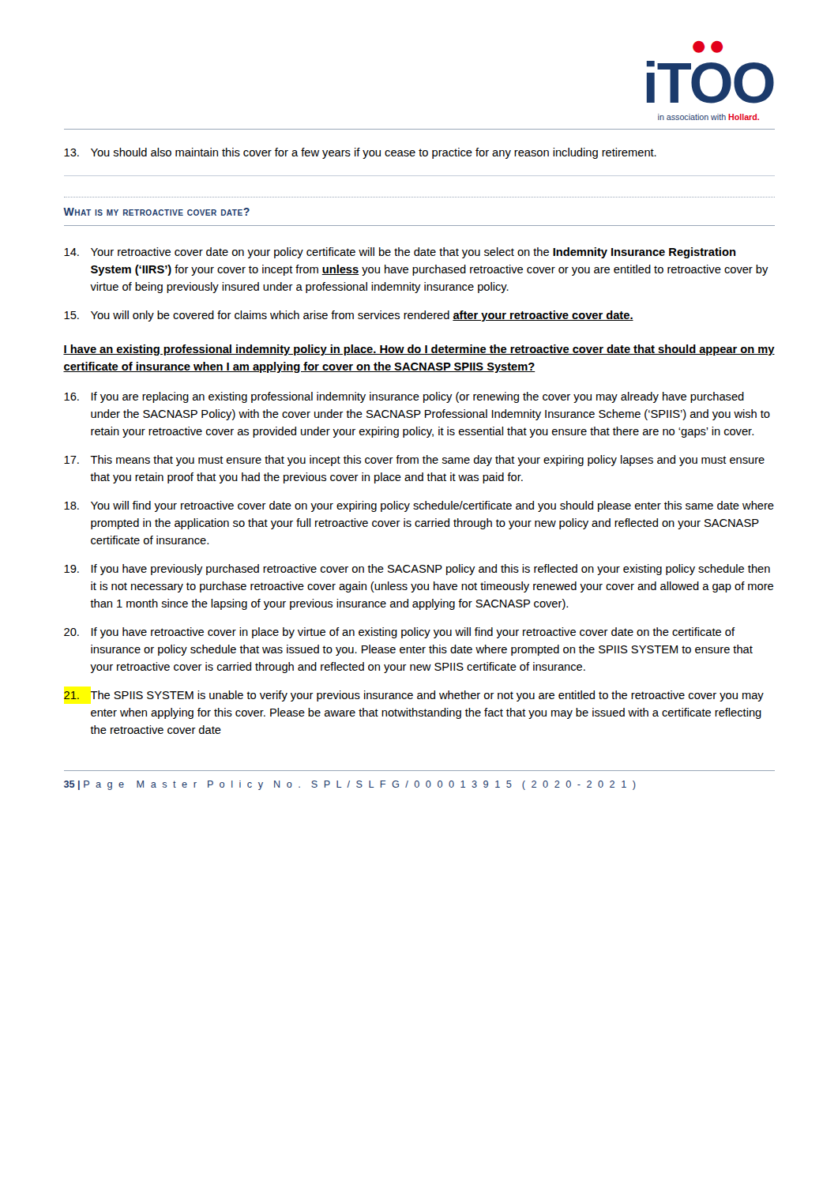●● iTOO in association with Hollard.
13. You should also maintain this cover for a few years if you cease to practice for any reason including retirement.
What is my retroactive cover date?
14. Your retroactive cover date on your policy certificate will be the date that you select on the Indemnity Insurance Registration System (‘IIRS’) for your cover to incept from unless you have purchased retroactive cover or you are entitled to retroactive cover by virtue of being previously insured under a professional indemnity insurance policy.
15. You will only be covered for claims which arise from services rendered after your retroactive cover date.
I have an existing professional indemnity policy in place. How do I determine the retroactive cover date that should appear on my certificate of insurance when I am applying for cover on the SACNASP SPIIS System?
16. If you are replacing an existing professional indemnity insurance policy (or renewing the cover you may already have purchased under the SACNASP Policy) with the cover under the SACNASP Professional Indemnity Insurance Scheme (‘SPIIS’) and you wish to retain your retroactive cover as provided under your expiring policy, it is essential that you ensure that there are no ‘gaps’ in cover.
17. This means that you must ensure that you incept this cover from the same day that your expiring policy lapses and you must ensure that you retain proof that you had the previous cover in place and that it was paid for.
18. You will find your retroactive cover date on your expiring policy schedule/certificate and you should please enter this same date where prompted in the application so that your full retroactive cover is carried through to your new policy and reflected on your SACNASP certificate of insurance.
19. If you have previously purchased retroactive cover on the SACASNP policy and this is reflected on your existing policy schedule then it is not necessary to purchase retroactive cover again (unless you have not timeously renewed your cover and allowed a gap of more than 1 month since the lapsing of your previous insurance and applying for SACNASP cover).
20. If you have retroactive cover in place by virtue of an existing policy you will find your retroactive cover date on the certificate of insurance or policy schedule that was issued to you. Please enter this date where prompted on the SPIIS SYSTEM to ensure that your retroactive cover is carried through and reflected on your new SPIIS certificate of insurance.
21. The SPIIS SYSTEM is unable to verify your previous insurance and whether or not you are entitled to the retroactive cover you may enter when applying for this cover. Please be aware that notwithstanding the fact that you may be issued with a certificate reflecting the retroactive cover date
35 | P a g e M a s t e r P o l i c y N o . S P L / S L F G / 0 0 0 0 1 3 9 1 5 ( 2 0 2 0 - 2 0 2 1 )